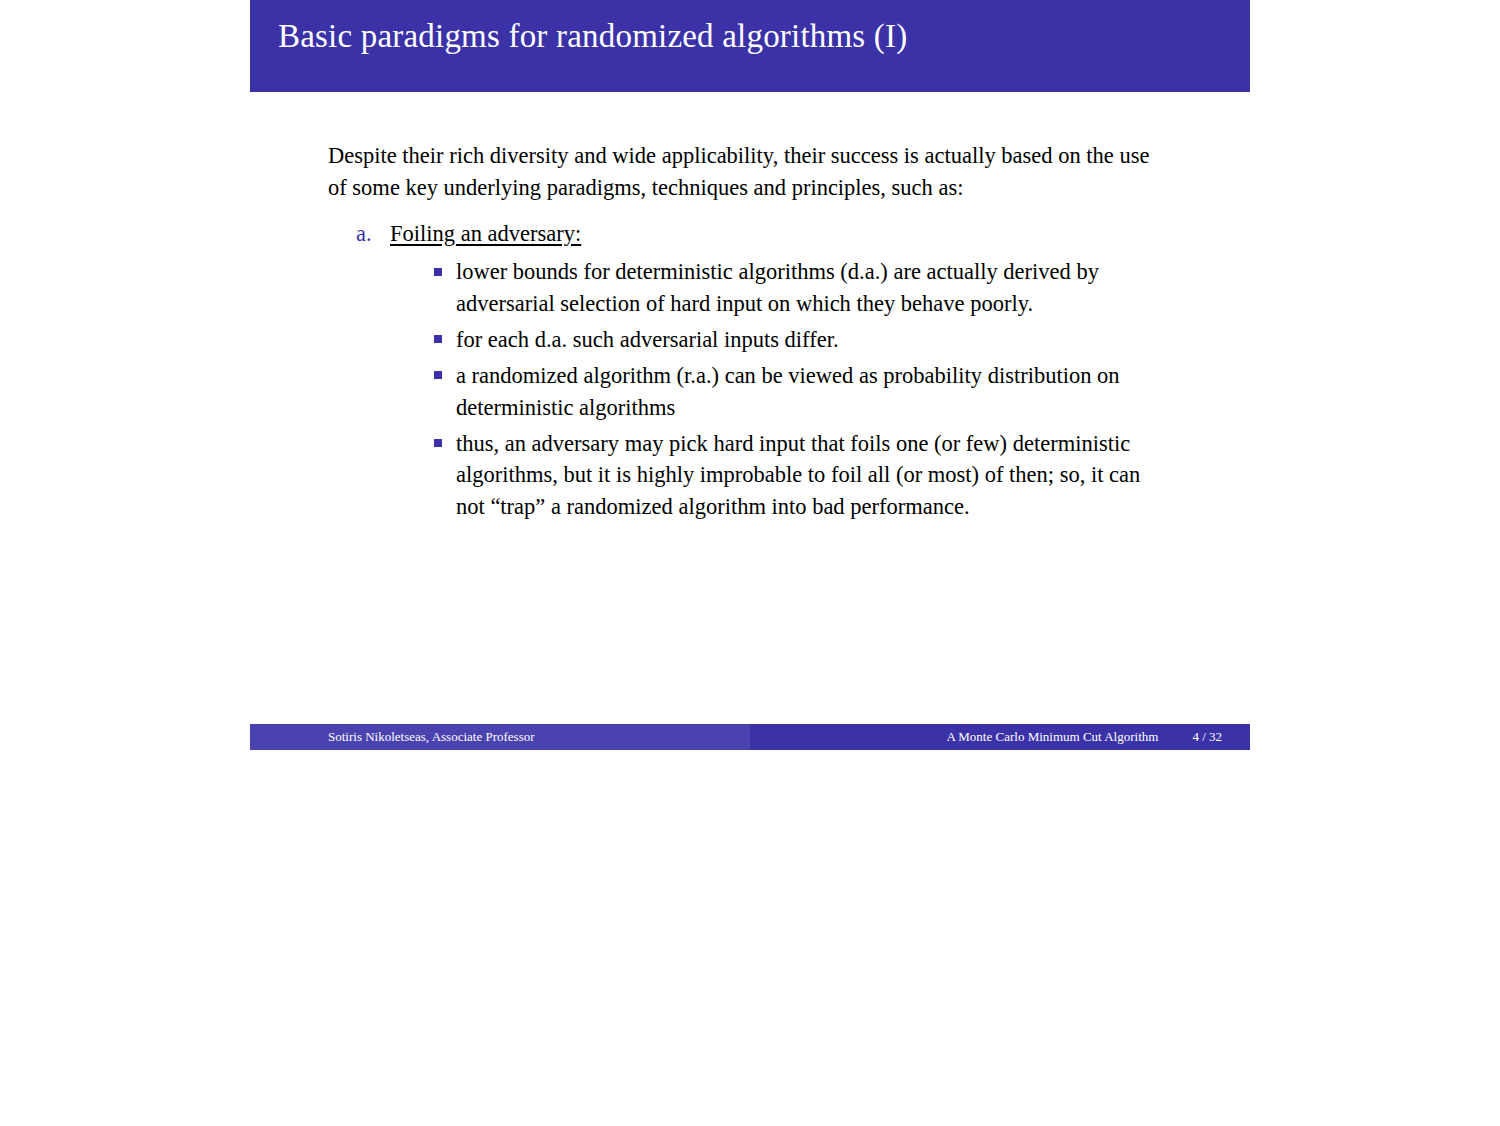Basic paradigms for randomized algorithms (I)
Despite their rich diversity and wide applicability, their success is actually based on the use of some key underlying paradigms, techniques and principles, such as:
a. Foiling an adversary:
lower bounds for deterministic algorithms (d.a.) are actually derived by adversarial selection of hard input on which they behave poorly.
for each d.a. such adversarial inputs differ.
a randomized algorithm (r.a.) can be viewed as probability distribution on deterministic algorithms
thus, an adversary may pick hard input that foils one (or few) deterministic algorithms, but it is highly improbable to foil all (or most) of then; so, it can not “trap” a randomized algorithm into bad performance.
Sotiris Nikoletseas, Associate Professor
A Monte Carlo Minimum Cut Algorithm 4 / 32